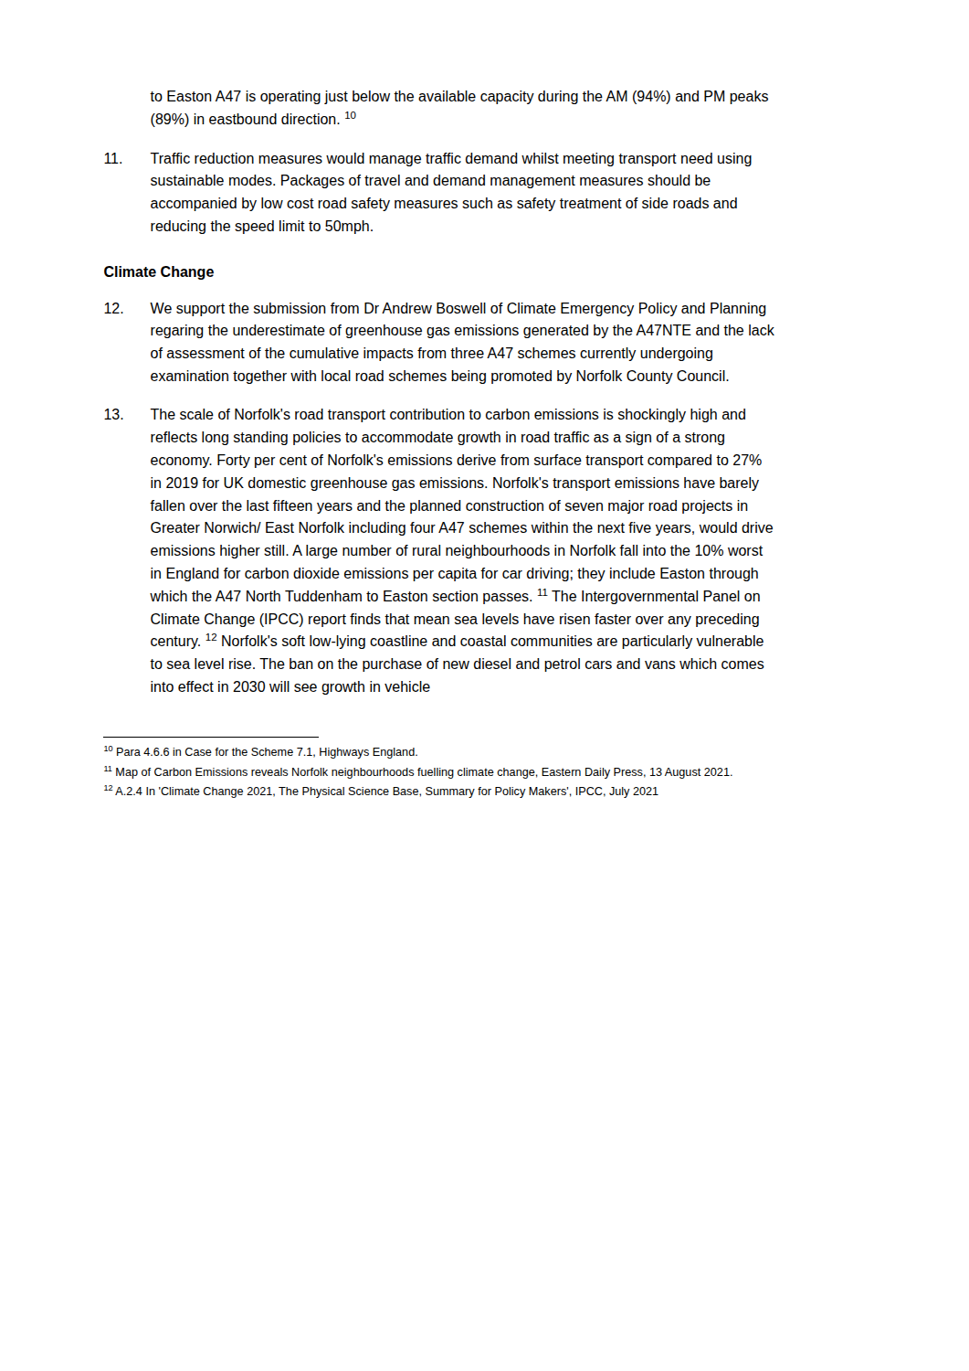to Easton A47 is operating just below the available capacity during the AM (94%) and PM peaks (89%) in eastbound direction. 10
11. Traffic reduction measures would manage traffic demand whilst meeting transport need using sustainable modes. Packages of travel and demand management measures should be accompanied by low cost road safety measures such as safety treatment of side roads and reducing the speed limit to 50mph.
Climate Change
12. We support the submission from Dr Andrew Boswell of Climate Emergency Policy and Planning regaring the underestimate of greenhouse gas emissions generated by the A47NTE and the lack of assessment of the cumulative impacts from three A47 schemes currently undergoing examination together with local road schemes being promoted by Norfolk County Council.
13. The scale of Norfolk's road transport contribution to carbon emissions is shockingly high and reflects long standing policies to accommodate growth in road traffic as a sign of a strong economy. Forty per cent of Norfolk's emissions derive from surface transport compared to 27% in 2019 for UK domestic greenhouse gas emissions. Norfolk's transport emissions have barely fallen over the last fifteen years and the planned construction of seven major road projects in Greater Norwich/ East Norfolk including four A47 schemes within the next five years, would drive emissions higher still. A large number of rural neighbourhoods in Norfolk fall into the 10% worst in England for carbon dioxide emissions per capita for car driving; they include Easton through which the A47 North Tuddenham to Easton section passes. 11 The Intergovernmental Panel on Climate Change (IPCC) report finds that mean sea levels have risen faster over any preceding century. 12 Norfolk's soft low-lying coastline and coastal communities are particularly vulnerable to sea level rise. The ban on the purchase of new diesel and petrol cars and vans which comes into effect in 2030 will see growth in vehicle
10 Para 4.6.6 in Case for the Scheme 7.1, Highways England.
11 Map of Carbon Emissions reveals Norfolk neighbourhoods fuelling climate change, Eastern Daily Press, 13 August 2021.
12 A.2.4 In 'Climate Change 2021, The Physical Science Base, Summary for Policy Makers', IPCC, July 2021